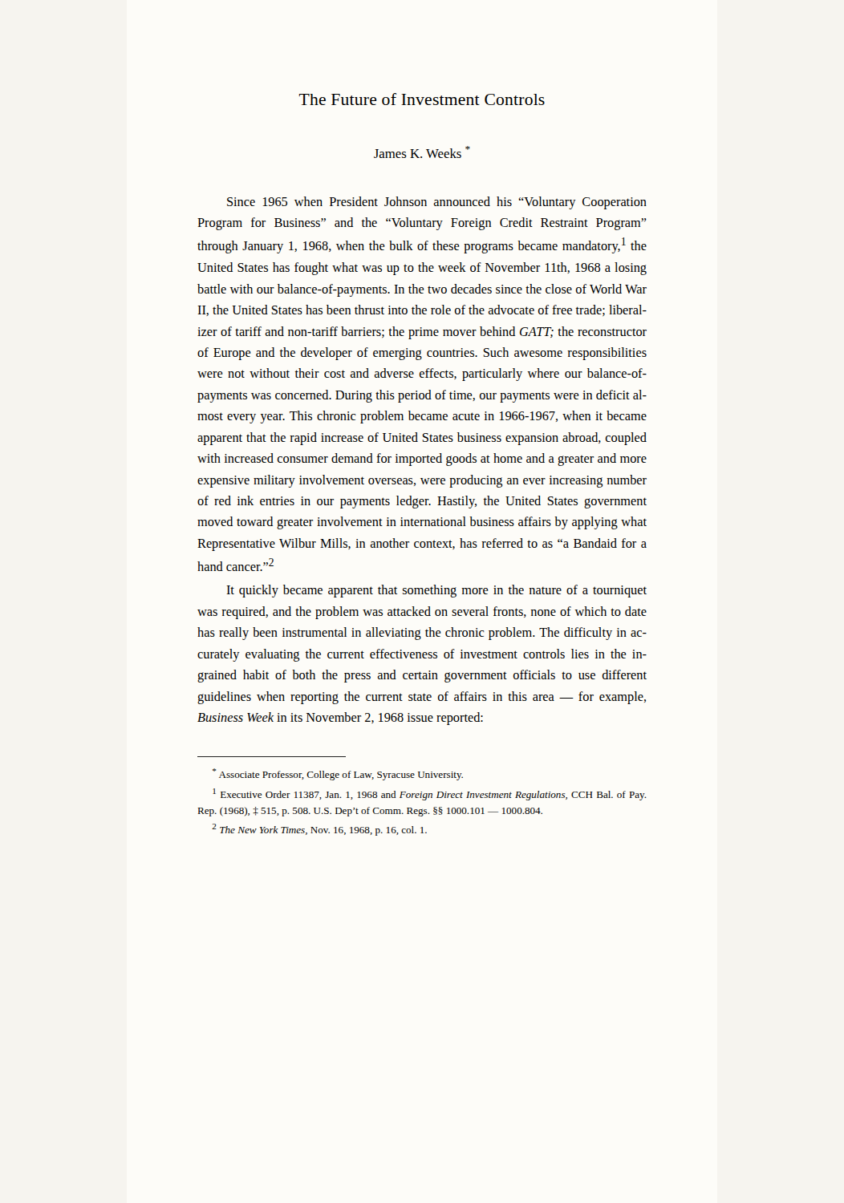The Future of Investment Controls
James K. Weeks *
Since 1965 when President Johnson announced his “Voluntary Cooperation Program for Business” and the “Voluntary Foreign Credit Restraint Program” through January 1, 1968, when the bulk of these programs became mandatory,1 the United States has fought what was up to the week of November 11th, 1968 a losing battle with our balance-of-payments. In the two decades since the close of World War II, the United States has been thrust into the role of the advocate of free trade; liberalizer of tariff and non-tariff barriers; the prime mover behind GATT; the reconstructor of Europe and the developer of emerging countries. Such awesome responsibilities were not without their cost and adverse effects, particularly where our balance-of-payments was concerned. During this period of time, our payments were in deficit almost every year. This chronic problem became acute in 1966-1967, when it became apparent that the rapid increase of United States business expansion abroad, coupled with increased consumer demand for imported goods at home and a greater and more expensive military involvement overseas, were producing an ever increasing number of red ink entries in our payments ledger. Hastily, the United States government moved toward greater involvement in international business affairs by applying what Representative Wilbur Mills, in another context, has referred to as “a Bandaid for a hand cancer.”2
It quickly became apparent that something more in the nature of a tourniquet was required, and the problem was attacked on several fronts, none of which to date has really been instrumental in alleviating the chronic problem. The difficulty in accurately evaluating the current effectiveness of investment controls lies in the ingrained habit of both the press and certain government officials to use different guidelines when reporting the current state of affairs in this area — for example, Business Week in its November 2, 1968 issue reported:
* Associate Professor, College of Law, Syracuse University.
1 Executive Order 11387, Jan. 1, 1968 and Foreign Direct Investment Regulations, CCH Bal. of Pay. Rep. (1968), ‡ 515, p. 508. U.S. Dep’t of Comm. Regs. §§ 1000.101 — 1000.804.
2 The New York Times, Nov. 16, 1968, p. 16, col. 1.